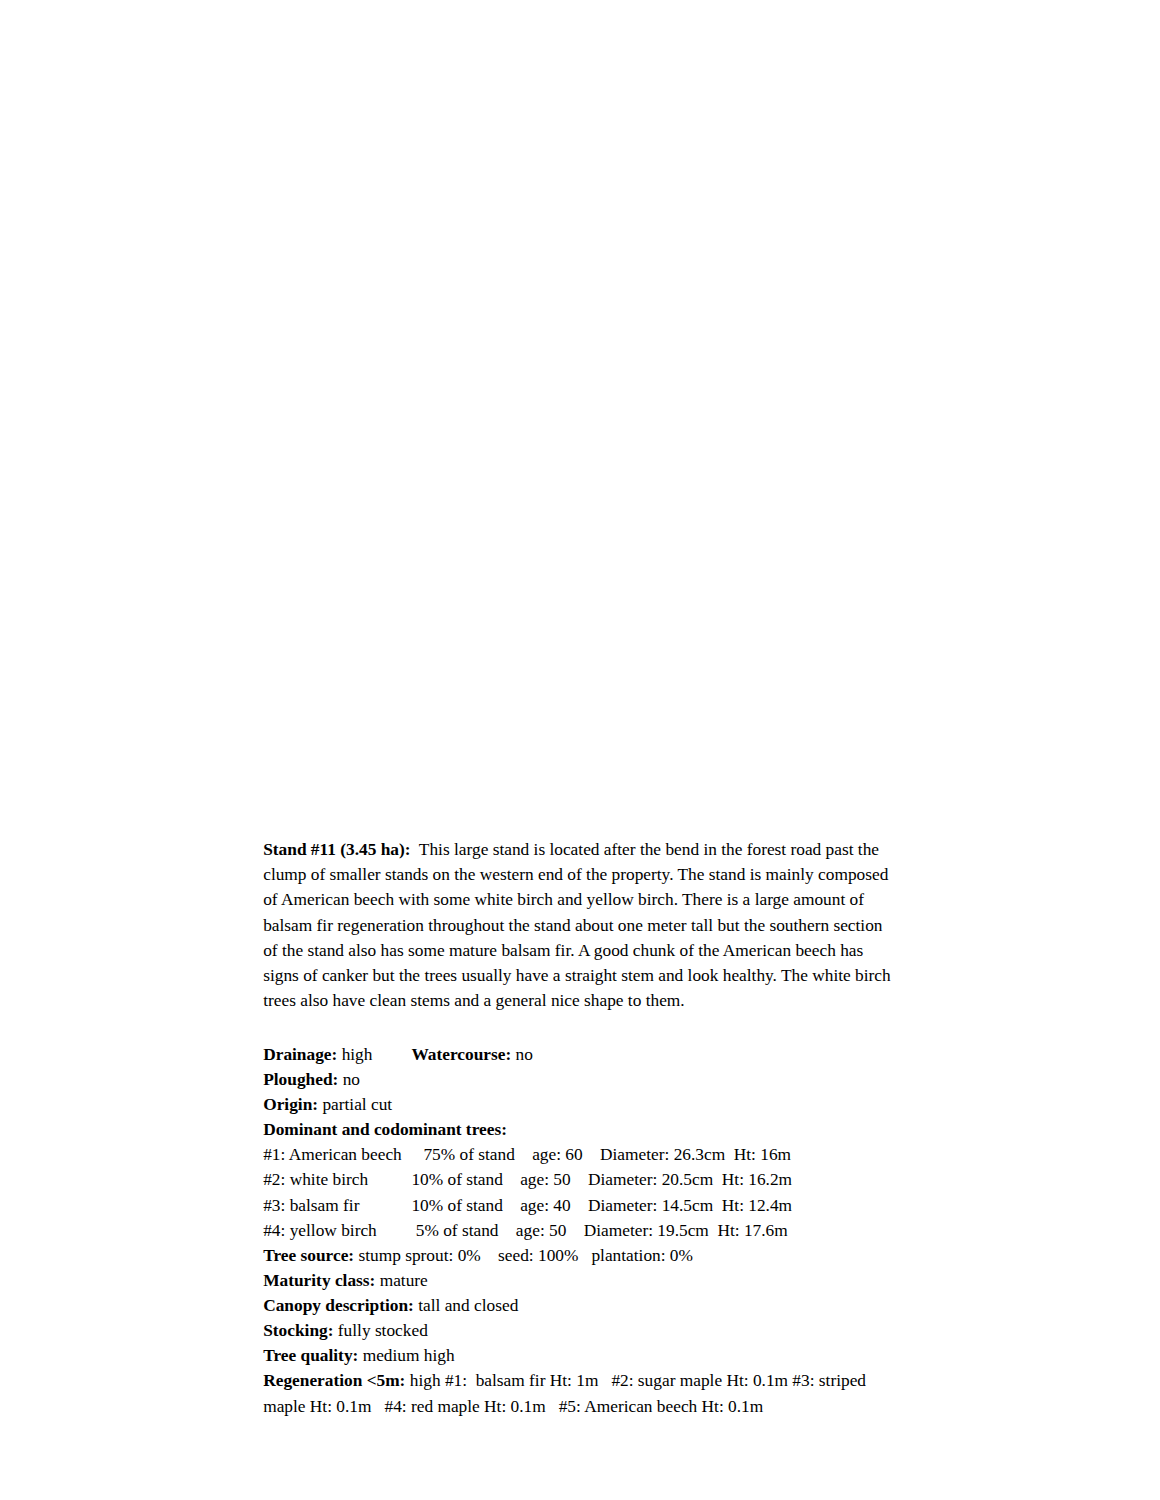Stand #11 (3.45 ha): This large stand is located after the bend in the forest road past the clump of smaller stands on the western end of the property. The stand is mainly composed of American beech with some white birch and yellow birch. There is a large amount of balsam fir regeneration throughout the stand about one meter tall but the southern section of the stand also has some mature balsam fir. A good chunk of the American beech has signs of canker but the trees usually have a straight stem and look healthy. The white birch trees also have clean stems and a general nice shape to them.
Drainage: high Watercourse: no
Ploughed: no
Origin: partial cut
Dominant and codominant trees:
#1: American beech 75% of stand age: 60 Diameter: 26.3cm Ht: 16m
#2: white birch 10% of stand age: 50 Diameter: 20.5cm Ht: 16.2m
#3: balsam fir 10% of stand age: 40 Diameter: 14.5cm Ht: 12.4m
#4: yellow birch 5% of stand age: 50 Diameter: 19.5cm Ht: 17.6m
Tree source: stump sprout: 0% seed: 100% plantation: 0%
Maturity class: mature
Canopy description: tall and closed
Stocking: fully stocked
Tree quality: medium high
Regeneration <5m: high #1: balsam fir Ht: 1m #2: sugar maple Ht: 0.1m #3: striped maple Ht: 0.1m #4: red maple Ht: 0.1m #5: American beech Ht: 0.1m